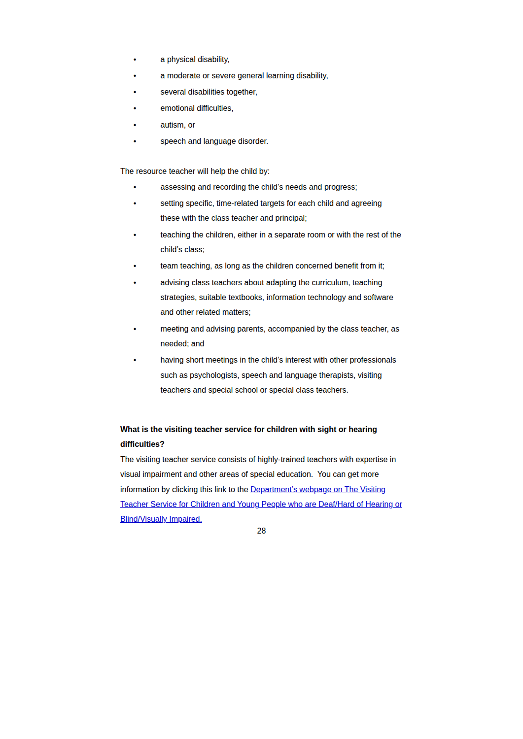a physical disability,
a moderate or severe general learning disability,
several disabilities together,
emotional difficulties,
autism, or
speech and language disorder.
The resource teacher will help the child by:
assessing and recording the child’s needs and progress;
setting specific, time-related targets for each child and agreeing these with the class teacher and principal;
teaching the children, either in a separate room or with the rest of the child’s class;
team teaching, as long as the children concerned benefit from it;
advising class teachers about adapting the curriculum, teaching strategies, suitable textbooks, information technology and software and other related matters;
meeting and advising parents, accompanied by the class teacher, as needed; and
having short meetings in the child’s interest with other professionals such as psychologists, speech and language therapists, visiting teachers and special school or special class teachers.
What is the visiting teacher service for children with sight or hearing difficulties?
The visiting teacher service consists of highly-trained teachers with expertise in visual impairment and other areas of special education. You can get more information by clicking this link to the Department’s webpage on The Visiting Teacher Service for Children and Young People who are Deaf/Hard of Hearing or Blind/Visually Impaired.
28